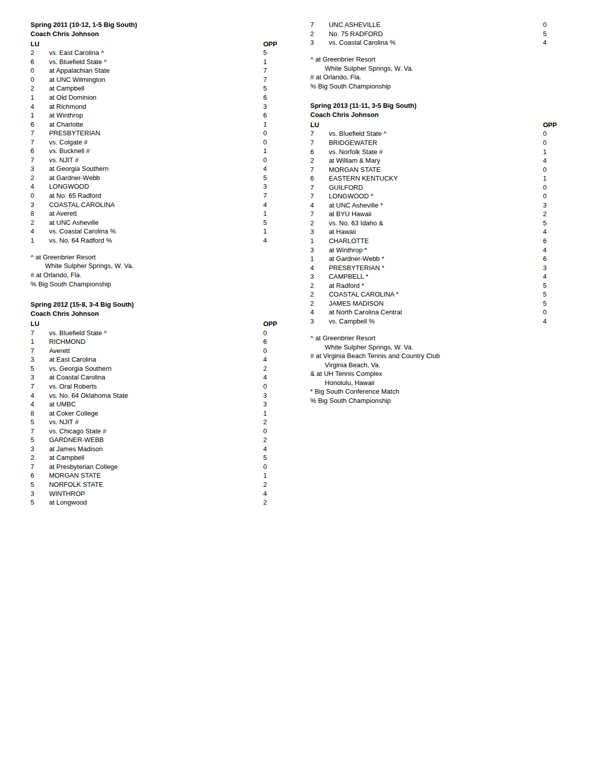Spring 2011 (10-12, 1-5 Big South)
Coach Chris Johnson
| LU | | OPP |
| --- | --- | --- |
| 2 | vs. East Carolina ^ | 5 |
| 6 | vs. Bluefield State ^ | 1 |
| 0 | at Appalachian State | 7 |
| 0 | at UNC Wilmington | 7 |
| 2 | at Campbell | 5 |
| 1 | at Old Dominion | 6 |
| 4 | at Richmond | 3 |
| 1 | at Winthrop | 6 |
| 6 | at Charlotte | 1 |
| 7 | PRESBYTERIAN | 0 |
| 7 | vs. Colgate # | 0 |
| 6 | vs. Bucknell # | 1 |
| 7 | vs. NJIT # | 0 |
| 3 | at Georgia Southern | 4 |
| 2 | at Gardner-Webb | 5 |
| 4 | LONGWOOD | 3 |
| 0 | at No. 65 Radford | 7 |
| 3 | COASTAL CAROLINA | 4 |
| 8 | at Averett | 1 |
| 2 | at UNC Asheville | 5 |
| 4 | vs. Coastal Carolina % | 1 |
| 1 | vs. No. 64 Radford % | 4 |
^ at Greenbrier Resort
White Sulpher Springs, W. Va.
# at Orlando, Fla.
% Big South Championship
Spring 2012 (15-8, 3-4 Big South)
Coach Chris Johnson
| LU | | OPP |
| --- | --- | --- |
| 7 | vs. Bluefield State ^ | 0 |
| 1 | RICHMOND | 6 |
| 7 | Averett | 0 |
| 3 | at East Carolina | 4 |
| 5 | vs. Georgia Southern | 2 |
| 3 | at Coastal Carolina | 4 |
| 7 | vs. Oral Roberts | 0 |
| 4 | vs. No. 64 Oklahoma State | 3 |
| 4 | at UMBC | 3 |
| 8 | at Coker College | 1 |
| 5 | vs. NJIT # | 2 |
| 7 | vs. Chicago State # | 0 |
| 5 | GARDNER-WEBB | 2 |
| 3 | at James Madison | 4 |
| 2 | at Campbell | 5 |
| 7 | at Presbyterian College | 0 |
| 6 | MORGAN STATE | 1 |
| 5 | NORFOLK STATE | 2 |
| 3 | WINTHROP | 4 |
| 5 | at Longwood | 2 |
| 7 | UNC ASHEVILLE | 0 |
| 2 | No. 75 RADFORD | 5 |
| 3 | vs. Coastal Carolina % | 4 |
^ at Greenbrier Resort
White Sulpher Springs, W. Va.
# at Orlando, Fla.
% Big South Championship
Spring 2013 (11-11, 3-5 Big South)
Coach Chris Johnson
| LU | | OPP |
| --- | --- | --- |
| 7 | vs. Bluefield State ^ | 0 |
| 7 | BRIDGEWATER | 0 |
| 6 | vs. Norfolk State # | 1 |
| 2 | at William & Mary | 4 |
| 7 | MORGAN STATE | 0 |
| 6 | EASTERN KENTUCKY | 1 |
| 7 | GUILFORD | 0 |
| 7 | LONGWOOD * | 0 |
| 4 | at UNC Asheville * | 3 |
| 7 | at BYU Hawaii | 2 |
| 2 | vs. No. 63 Idaho & | 5 |
| 3 | at Hawaii | 4 |
| 1 | CHARLOTTE | 6 |
| 3 | at Winthrop * | 4 |
| 1 | at Gardner-Webb * | 6 |
| 4 | PRESBYTERIAN * | 3 |
| 3 | CAMPBELL * | 4 |
| 2 | at Radford * | 5 |
| 2 | COASTAL CAROLINA * | 5 |
| 2 | JAMES MADISON | 5 |
| 4 | at North Carolina Central | 0 |
| 3 | vs. Campbell % | 4 |
^ at Greenbrier Resort
White Sulpher Springs, W. Va.
# at Virginia Beach Tennis and Country Club
Virginia Beach, Va.
& at UH Tennis Complex
Honolulu, Hawaii
* Big South Conference Match
% Big South Championship